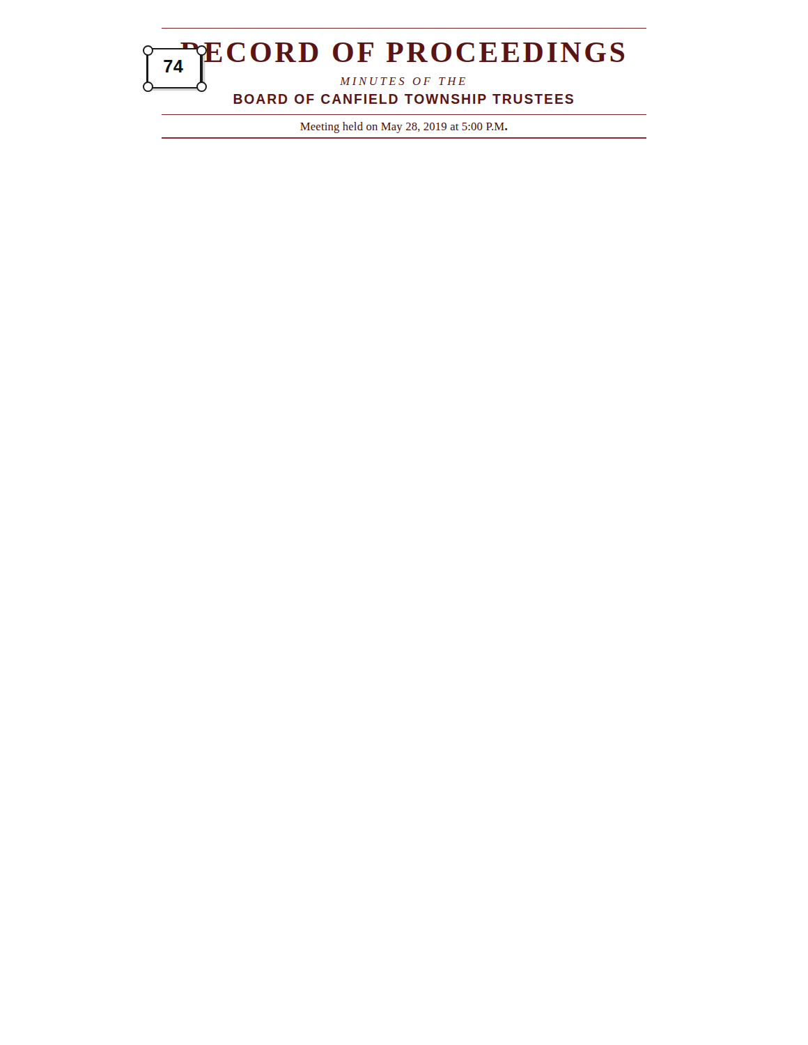RECORD OF PROCEEDINGS
MINUTES OF THE
BOARD OF CANFIELD TOWNSHIP TRUSTEES
Meeting held on May 28, 2019 at 5:00 P.M.
74